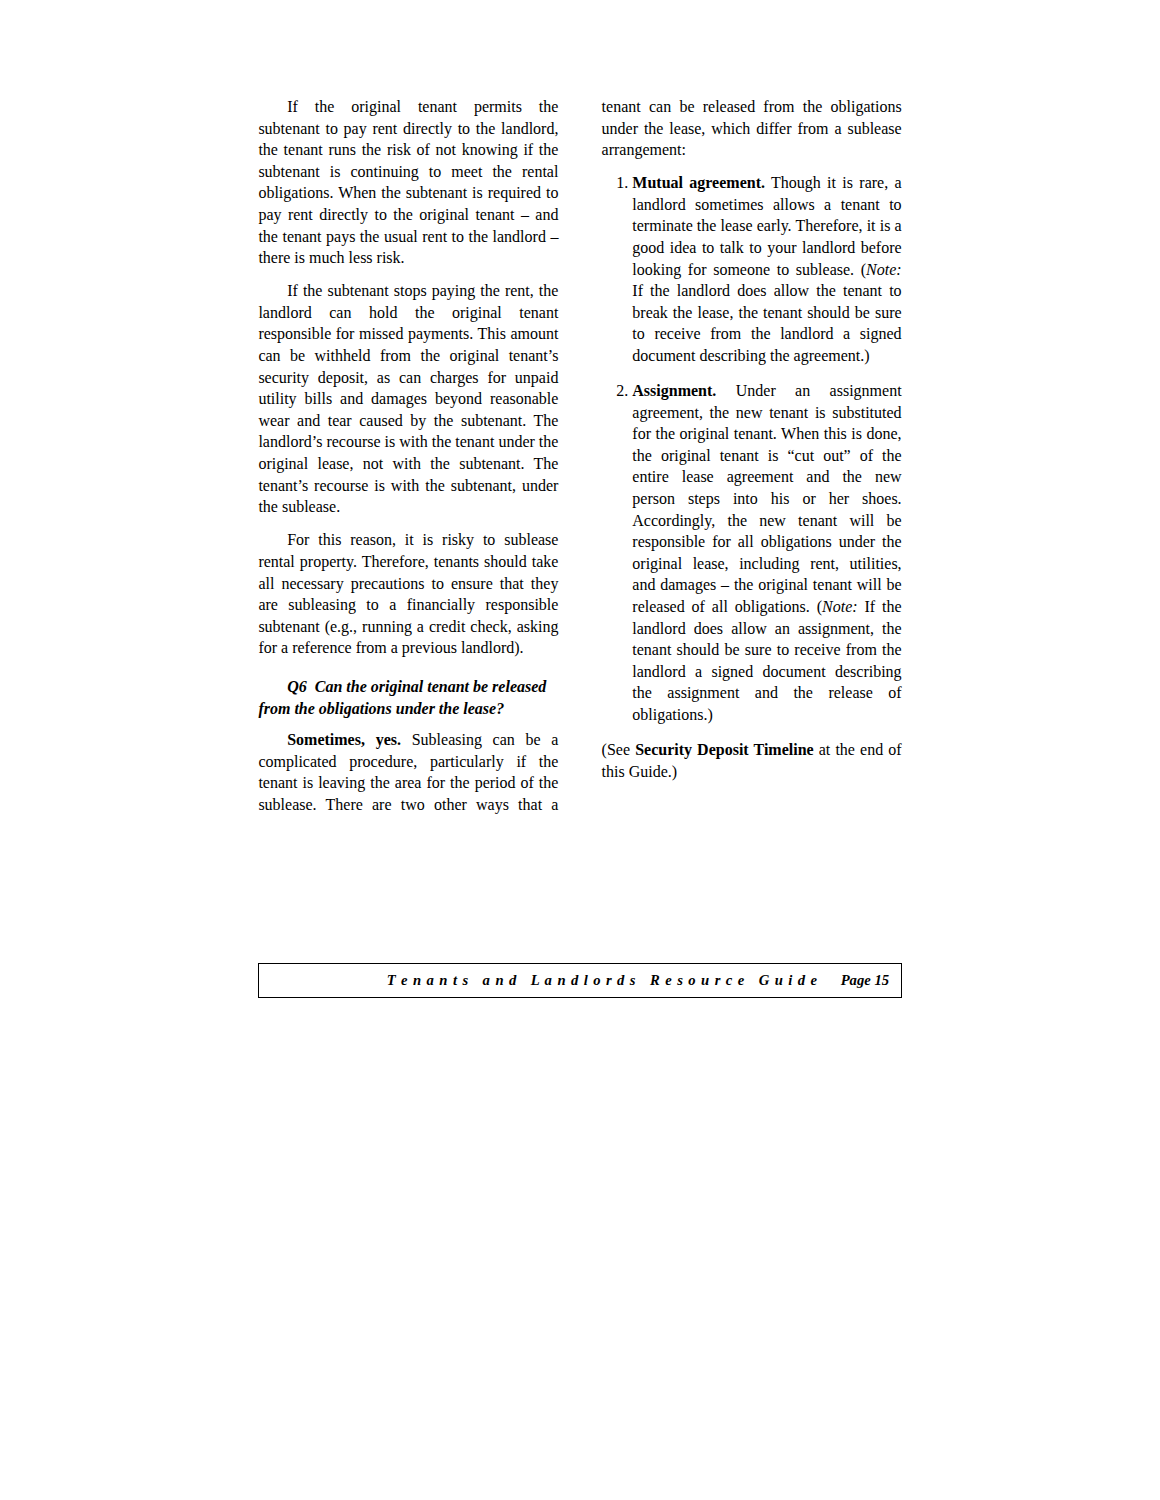If the original tenant permits the subtenant to pay rent directly to the landlord, the tenant runs the risk of not knowing if the subtenant is continuing to meet the rental obligations. When the subtenant is required to pay rent directly to the original tenant – and the tenant pays the usual rent to the landlord – there is much less risk.
If the subtenant stops paying the rent, the landlord can hold the original tenant responsible for missed payments. This amount can be withheld from the original tenant’s security deposit, as can charges for unpaid utility bills and damages beyond reasonable wear and tear caused by the subtenant. The landlord’s recourse is with the tenant under the original lease, not with the subtenant. The tenant’s recourse is with the subtenant, under the sublease.
For this reason, it is risky to sublease rental property. Therefore, tenants should take all necessary precautions to ensure that they are subleasing to a financially responsible subtenant (e.g., running a credit check, asking for a reference from a previous landlord).
Q6 Can the original tenant be released from the obligations under the lease?
Sometimes, yes. Subleasing can be a complicated procedure, particularly if the tenant is leaving the area for the period of the sublease. There are two other ways that a tenant can be released from the obligations under the lease, which differ from a sublease arrangement:
Mutual agreement. Though it is rare, a landlord sometimes allows a tenant to terminate the lease early. Therefore, it is a good idea to talk to your landlord before looking for someone to sublease. (Note: If the landlord does allow the tenant to break the lease, the tenant should be sure to receive from the landlord a signed document describing the agreement.)
Assignment. Under an assignment agreement, the new tenant is substituted for the original tenant. When this is done, the original tenant is “cut out” of the entire lease agreement and the new person steps into his or her shoes. Accordingly, the new tenant will be responsible for all obligations under the original lease, including rent, utilities, and damages – the original tenant will be released of all obligations. (Note: If the landlord does allow an assignment, the tenant should be sure to receive from the landlord a signed document describing the assignment and the release of obligations.)
(See Security Deposit Timeline at the end of this Guide.)
T e n a n t s a n d L a n d l o r d s R e s o u r c e G u i d e Page 15